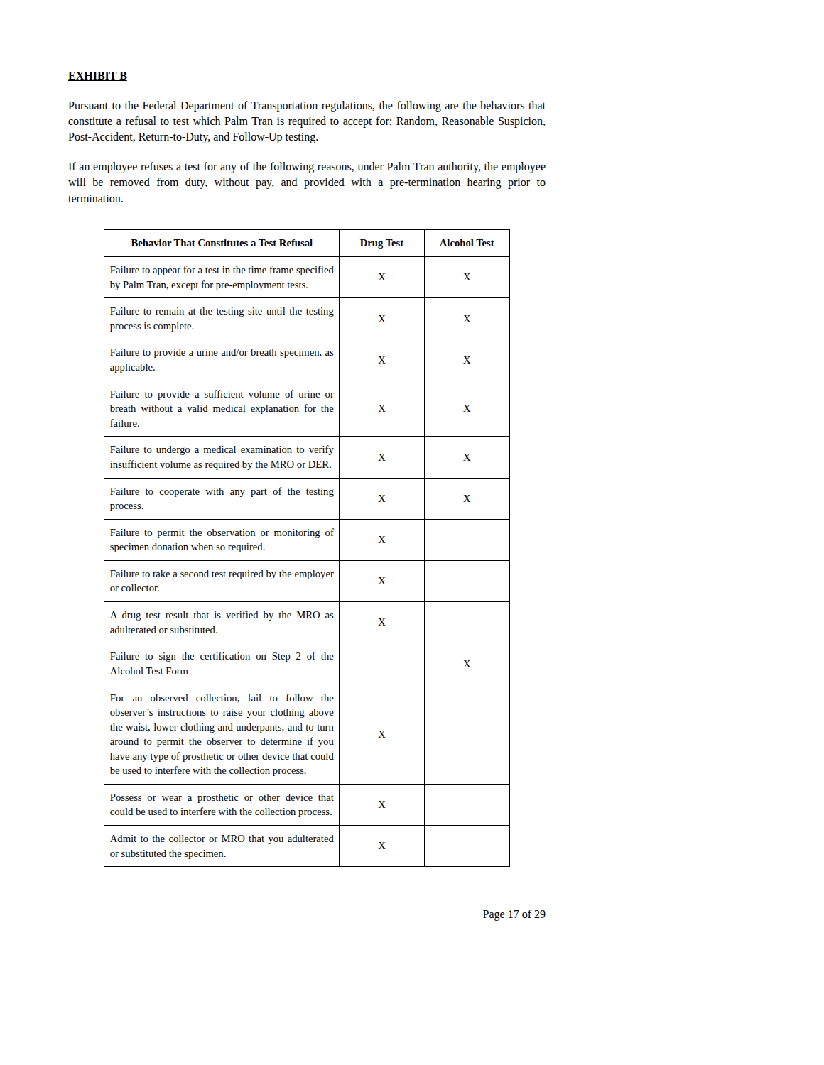EXHIBIT B
Pursuant to the Federal Department of Transportation regulations, the following are the behaviors that constitute a refusal to test which Palm Tran is required to accept for; Random, Reasonable Suspicion, Post-Accident, Return-to-Duty, and Follow-Up testing.
If an employee refuses a test for any of the following reasons, under Palm Tran authority, the employee will be removed from duty, without pay, and provided with a pre-termination hearing prior to termination.
| Behavior That Constitutes a Test Refusal | Drug Test | Alcohol Test |
| --- | --- | --- |
| Failure to appear for a test in the time frame specified by Palm Tran, except for pre-employment tests. | X | X |
| Failure to remain at the testing site until the testing process is complete. | X | X |
| Failure to provide a urine and/or breath specimen, as applicable. | X | X |
| Failure to provide a sufficient volume of urine or breath without a valid medical explanation for the failure. | X | X |
| Failure to undergo a medical examination to verify insufficient volume as required by the MRO or DER. | X | X |
| Failure to cooperate with any part of the testing process. | X | X |
| Failure to permit the observation or monitoring of specimen donation when so required. | X | |
| Failure to take a second test required by the employer or collector. | X | |
| A drug test result that is verified by the MRO as adulterated or substituted. | X | |
| Failure to sign the certification on Step 2 of the Alcohol Test Form | | X |
| For an observed collection, fail to follow the observer’s instructions to raise your clothing above the waist, lower clothing and underpants, and to turn around to permit the observer to determine if you have any type of prosthetic or other device that could be used to interfere with the collection process. | X | |
| Possess or wear a prosthetic or other device that could be used to interfere with the collection process. | X | |
| Admit to the collector or MRO that you adulterated or substituted the specimen. | X | |
Page 17 of 29